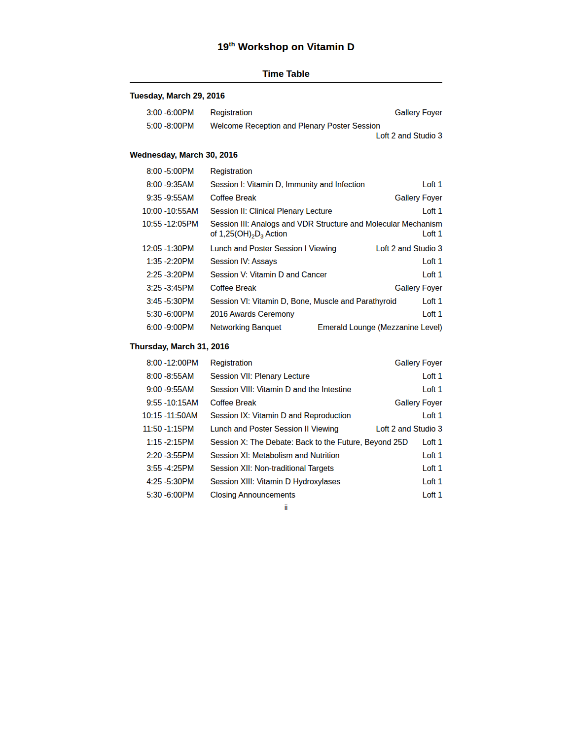19th Workshop on Vitamin D
Time Table
Tuesday, March 29, 2016
| 3:00 - | 6:00PM | Registration Gallery Foyer |
| 5:00 - | 8:00PM | Welcome Reception and Plenary Poster Session Loft 2 and Studio 3 |
Wednesday, March 30, 2016
| 8:00 - | 5:00PM | Registration |
| 8:00 - | 9:35AM | Session I: Vitamin D, Immunity and Infection Loft 1 |
| 9:35 - | 9:55AM | Coffee Break Gallery Foyer |
| 10:00 - | 10:55AM | Session II: Clinical Plenary Lecture Loft 1 |
| 10:55 - | 12:05PM | Session III: Analogs and VDR Structure and Molecular Mechanism of 1,25(OH) 2 D 3 Action Loft 1 |
| 12:05 - | 1:30PM | Lunch and Poster Session I Viewing Loft 2 and Studio 3 |
| 1:35 - | 2:20PM | Session IV: Assays Loft 1 |
| 2:25 - | 3:20PM | Session V: Vitamin D and Cancer Loft 1 |
| 3:25 - | 3:45PM | Coffee Break Gallery Foyer |
| 3:45 - | 5:30PM | Session VI: Vitamin D, Bone, Muscle and Parathyroid Loft 1 |
| 5:30 - | 6:00PM | 2016 Awards Ceremony Loft 1 |
| 6:00 - | 9:00PM | Networking Banquet Emerald Lounge (Mezzanine Level) |
Thursday, March 31, 2016
| 8:00 - | 12:00PM | Registration Gallery Foyer |
| 8:00 - | 8:55AM | Session VII: Plenary Lecture Loft 1 |
| 9:00 - | 9:55AM | Session VIII: Vitamin D and the Intestine Loft 1 |
| 9:55 - | 10:15AM | Coffee Break Gallery Foyer |
| 10:15 - | 11:50AM | Session IX: Vitamin D and Reproduction Loft 1 |
| 11:50 - | 1:15PM | Lunch and Poster Session II Viewing Loft 2 and Studio 3 |
| 1:15 - | 2:15PM | Session X: The Debate: Back to the Future, Beyond 25D Loft 1 |
| 2:20 - | 3:55PM | Session XI: Metabolism and Nutrition Loft 1 |
| 3:55 - | 4:25PM | Session XII: Non-traditional Targets Loft 1 |
| 4:25 - | 5:30PM | Session XIII: Vitamin D Hydroxylases Loft 1 |
| 5:30 - | 6:00PM | Closing Announcements Loft 1 |
ii